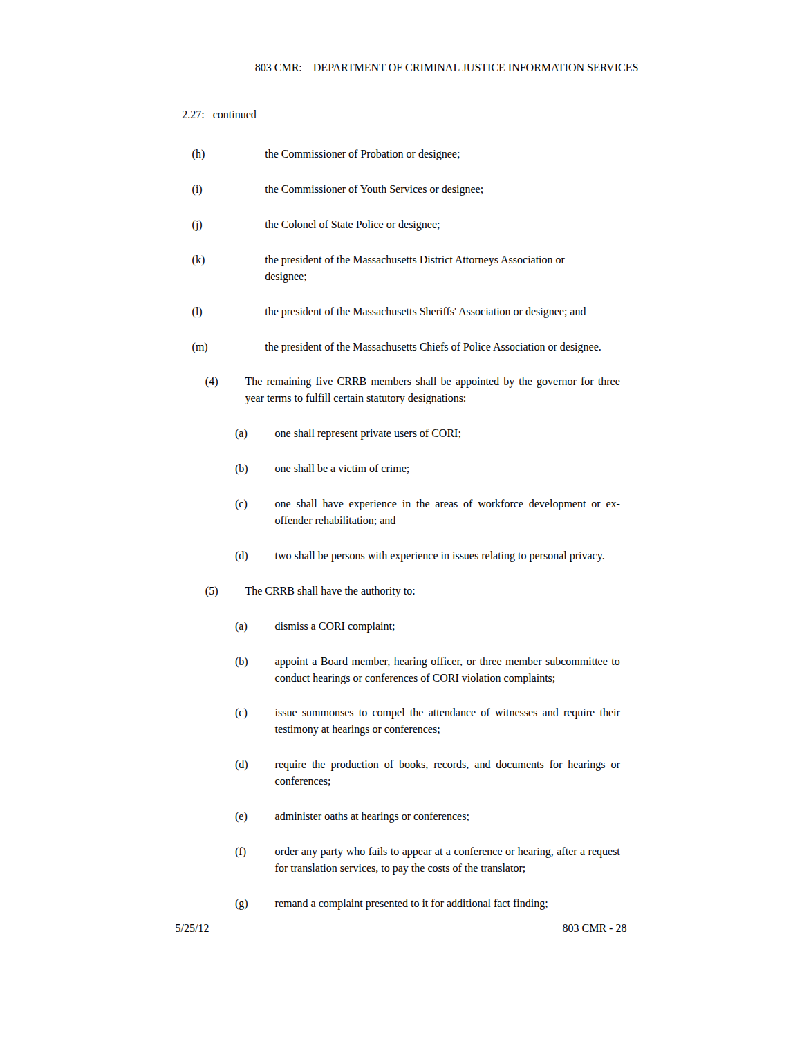803 CMR: DEPARTMENT OF CRIMINAL JUSTICE INFORMATION SERVICES
2.27: continued
(h) the Commissioner of Probation or designee;
(i) the Commissioner of Youth Services or designee;
(j) the Colonel of State Police or designee;
(k) the president of the Massachusetts District Attorneys Association or
designee;
(l) the president of the Massachusetts Sheriffs' Association or designee; and
(m) the president of the Massachusetts Chiefs of Police Association or designee.
(4) The remaining five CRRB members shall be appointed by the governor for three year terms to fulfill certain statutory designations:
(a) one shall represent private users of CORI;
(b) one shall be a victim of crime;
(c) one shall have experience in the areas of workforce development or ex-offender rehabilitation; and
(d) two shall be persons with experience in issues relating to personal privacy.
(5) The CRRB shall have the authority to:
(a) dismiss a CORI complaint;
(b) appoint a Board member, hearing officer, or three member subcommittee to conduct hearings or conferences of CORI violation complaints;
(c) issue summonses to compel the attendance of witnesses and require their testimony at hearings or conferences;
(d) require the production of books, records, and documents for hearings or conferences;
(e) administer oaths at hearings or conferences;
(f) order any party who fails to appear at a conference or hearing, after a request for translation services, to pay the costs of the translator;
(g) remand a complaint presented to it for additional fact finding;
5/25/12 803 CMR - 28